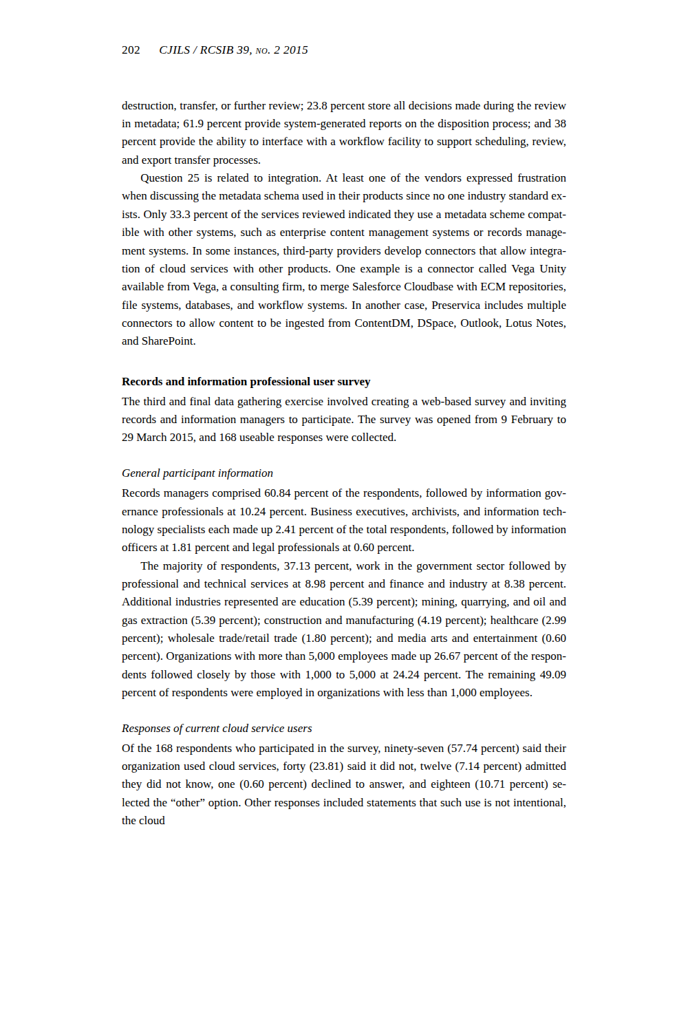202 CJILS / RCSIB 39, no. 2 2015
destruction, transfer, or further review; 23.8 percent store all decisions made during the review in metadata; 61.9 percent provide system-generated reports on the disposition process; and 38 percent provide the ability to interface with a workflow facility to support scheduling, review, and export transfer processes.
Question 25 is related to integration. At least one of the vendors expressed frustration when discussing the metadata schema used in their products since no one industry standard exists. Only 33.3 percent of the services reviewed indicated they use a metadata scheme compatible with other systems, such as enterprise content management systems or records management systems. In some instances, third-party providers develop connectors that allow integration of cloud services with other products. One example is a connector called Vega Unity available from Vega, a consulting firm, to merge Salesforce Cloudbase with ECM repositories, file systems, databases, and workflow systems. In another case, Preservica includes multiple connectors to allow content to be ingested from ContentDM, DSpace, Outlook, Lotus Notes, and SharePoint.
Records and information professional user survey
The third and final data gathering exercise involved creating a web-based survey and inviting records and information managers to participate. The survey was opened from 9 February to 29 March 2015, and 168 useable responses were collected.
General participant information
Records managers comprised 60.84 percent of the respondents, followed by information governance professionals at 10.24 percent. Business executives, archivists, and information technology specialists each made up 2.41 percent of the total respondents, followed by information officers at 1.81 percent and legal professionals at 0.60 percent.
The majority of respondents, 37.13 percent, work in the government sector followed by professional and technical services at 8.98 percent and finance and industry at 8.38 percent. Additional industries represented are education (5.39 percent); mining, quarrying, and oil and gas extraction (5.39 percent); construction and manufacturing (4.19 percent); healthcare (2.99 percent); wholesale trade/retail trade (1.80 percent); and media arts and entertainment (0.60 percent). Organizations with more than 5,000 employees made up 26.67 percent of the respondents followed closely by those with 1,000 to 5,000 at 24.24 percent. The remaining 49.09 percent of respondents were employed in organizations with less than 1,000 employees.
Responses of current cloud service users
Of the 168 respondents who participated in the survey, ninety-seven (57.74 percent) said their organization used cloud services, forty (23.81) said it did not, twelve (7.14 percent) admitted they did not know, one (0.60 percent) declined to answer, and eighteen (10.71 percent) selected the “other” option. Other responses included statements that such use is not intentional, the cloud